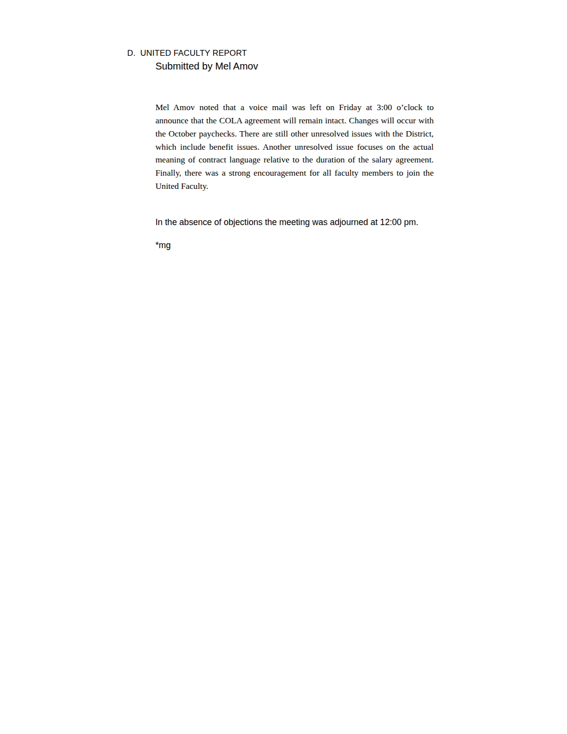D. UNITED FACULTY REPORT
Submitted by Mel Amov
Mel Amov noted that a voice mail was left on Friday at 3:00 o’clock to announce that the COLA agreement will remain intact. Changes will occur with the October paychecks. There are still other unresolved issues with the District, which include benefit issues. Another unresolved issue focuses on the actual meaning of contract language relative to the duration of the salary agreement. Finally, there was a strong encouragement for all faculty members to join the United Faculty.
In the absence of objections the meeting was adjourned at 12:00 pm.
*mg